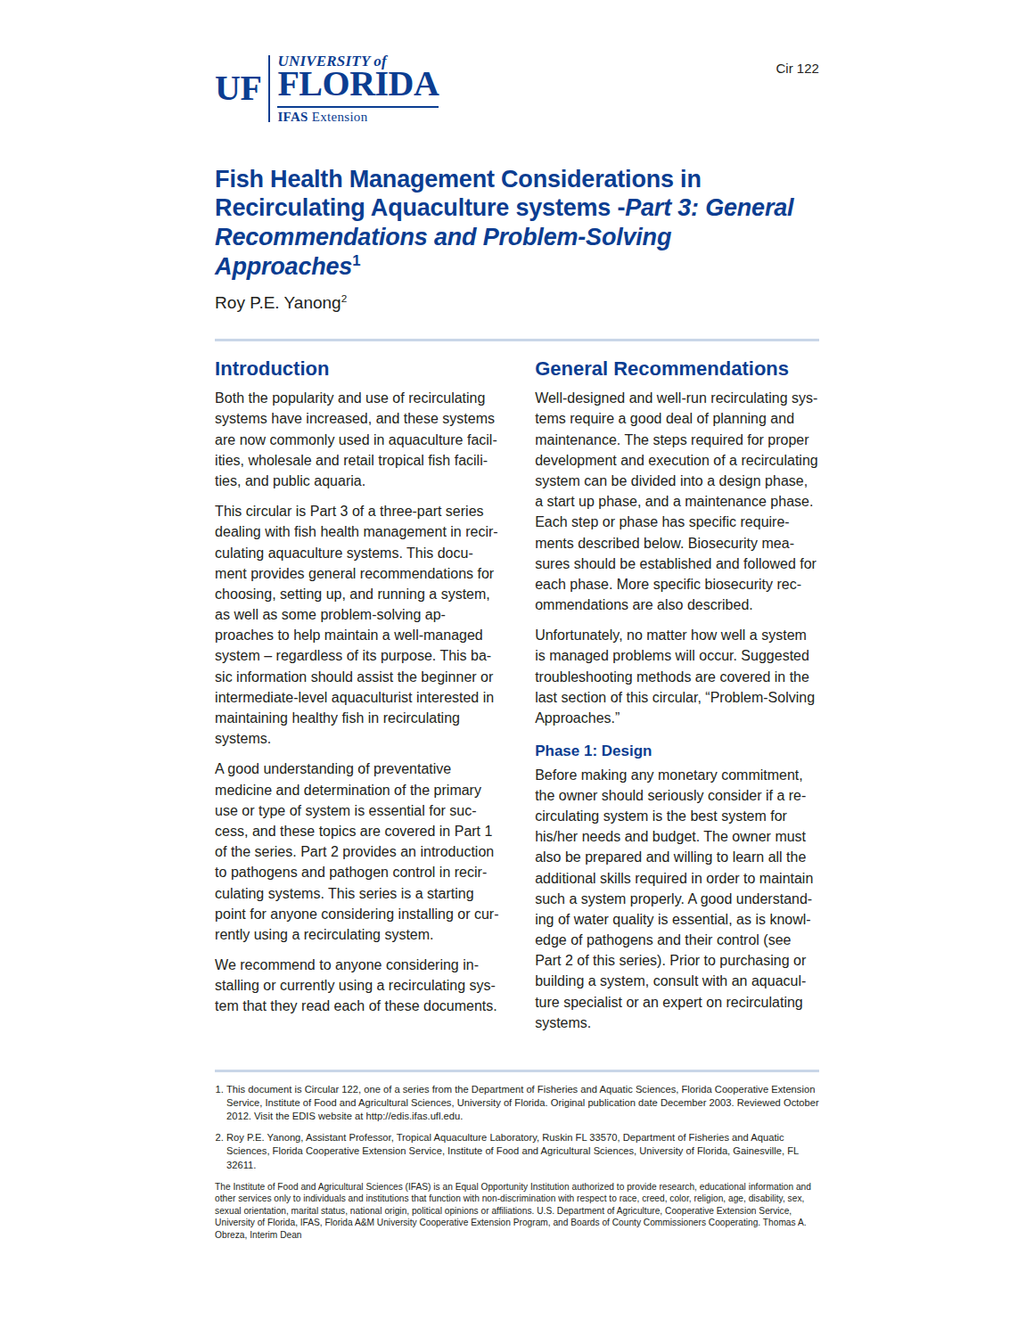UF UNIVERSITY of FLORIDA IFAS Extension
Cir 122
Fish Health Management Considerations in Recirculating Aquaculture systems -Part 3: General Recommendations and Problem-Solving Approaches1
Roy P.E. Yanong2
Introduction
Both the popularity and use of recirculating systems have increased, and these systems are now commonly used in aquaculture facilities, wholesale and retail tropical fish facilities, and public aquaria.
This circular is Part 3 of a three-part series dealing with fish health management in recirculating aquaculture systems. This document provides general recommendations for choosing, setting up, and running a system, as well as some problem-solving approaches to help maintain a well-managed system – regardless of its purpose. This basic information should assist the beginner or intermediate-level aquaculturist interested in maintaining healthy fish in recirculating systems.
A good understanding of preventative medicine and determination of the primary use or type of system is essential for success, and these topics are covered in Part 1 of the series. Part 2 provides an introduction to pathogens and pathogen control in recirculating systems. This series is a starting point for anyone considering installing or currently using a recirculating system.
We recommend to anyone considering installing or currently using a recirculating system that they read each of these documents.
General Recommendations
Well-designed and well-run recirculating systems require a good deal of planning and maintenance. The steps required for proper development and execution of a recirculating system can be divided into a design phase, a start up phase, and a maintenance phase. Each step or phase has specific requirements described below. Biosecurity measures should be established and followed for each phase. More specific biosecurity recommendations are also described.
Unfortunately, no matter how well a system is managed problems will occur. Suggested troubleshooting methods are covered in the last section of this circular, “Problem-Solving Approaches.”
Phase 1: Design
Before making any monetary commitment, the owner should seriously consider if a recirculating system is the best system for his/her needs and budget. The owner must also be prepared and willing to learn all the additional skills required in order to maintain such a system properly. A good understanding of water quality is essential, as is knowledge of pathogens and their control (see Part 2 of this series). Prior to purchasing or building a system, consult with an aquaculture specialist or an expert on recirculating systems.
This document is Circular 122, one of a series from the Department of Fisheries and Aquatic Sciences, Florida Cooperative Extension Service, Institute of Food and Agricultural Sciences, University of Florida. Original publication date December 2003. Reviewed October 2012. Visit the EDIS website at http://edis.ifas.ufl.edu.
Roy P.E. Yanong, Assistant Professor, Tropical Aquaculture Laboratory, Ruskin FL 33570, Department of Fisheries and Aquatic Sciences, Florida Cooperative Extension Service, Institute of Food and Agricultural Sciences, University of Florida, Gainesville, FL 32611.
The Institute of Food and Agricultural Sciences (IFAS) is an Equal Opportunity Institution authorized to provide research, educational information and other services only to individuals and institutions that function with non-discrimination with respect to race, creed, color, religion, age, disability, sex, sexual orientation, marital status, national origin, political opinions or affiliations. U.S. Department of Agriculture, Cooperative Extension Service, University of Florida, IFAS, Florida A&M University Cooperative Extension Program, and Boards of County Commissioners Cooperating. Thomas A. Obreza, Interim Dean